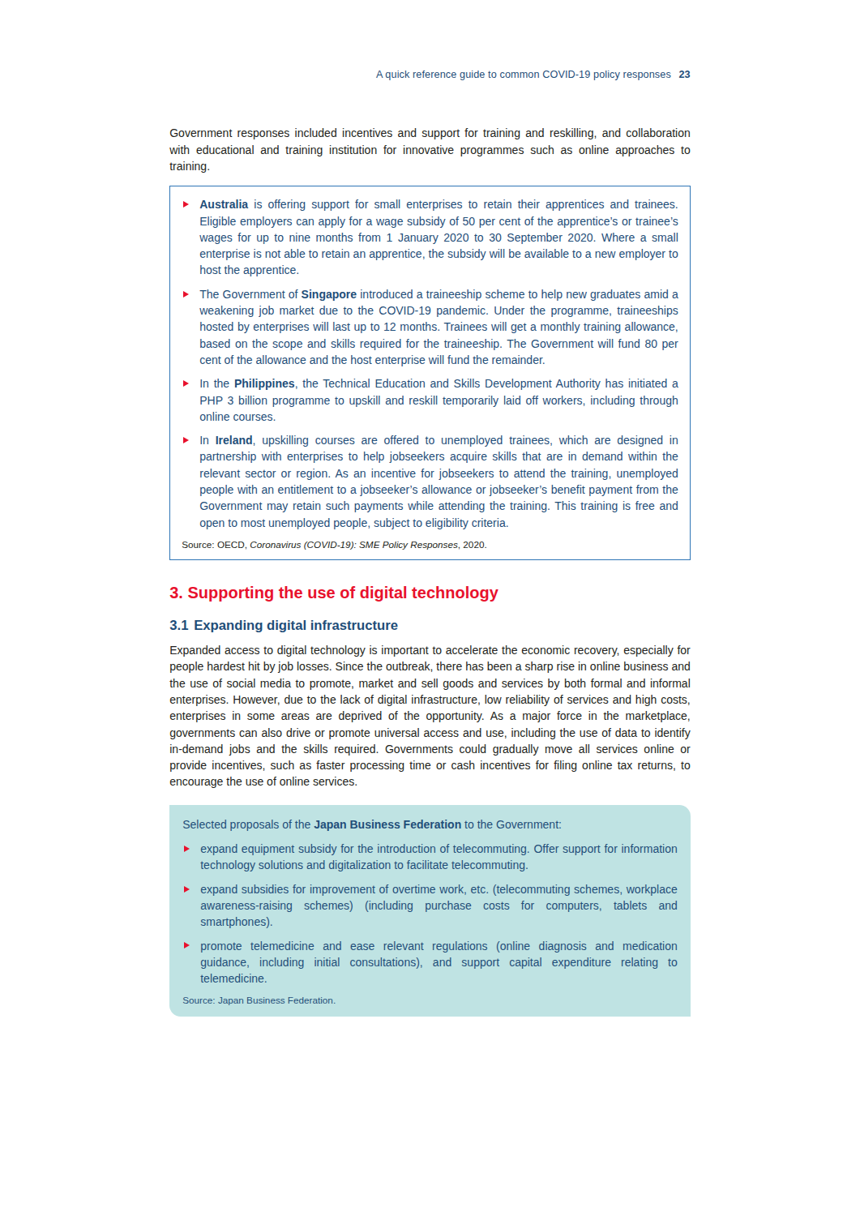A quick reference guide to common COVID-19 policy responses 23
Government responses included incentives and support for training and reskilling, and collaboration with educational and training institution for innovative programmes such as online approaches to training.
Australia is offering support for small enterprises to retain their apprentices and trainees. Eligible employers can apply for a wage subsidy of 50 per cent of the apprentice’s or trainee’s wages for up to nine months from 1 January 2020 to 30 September 2020. Where a small enterprise is not able to retain an apprentice, the subsidy will be available to a new employer to host the apprentice.
The Government of Singapore introduced a traineeship scheme to help new graduates amid a weakening job market due to the COVID-19 pandemic. Under the programme, traineeships hosted by enterprises will last up to 12 months. Trainees will get a monthly training allowance, based on the scope and skills required for the traineeship. The Government will fund 80 per cent of the allowance and the host enterprise will fund the remainder.
In the Philippines, the Technical Education and Skills Development Authority has initiated a PHP 3 billion programme to upskill and reskill temporarily laid off workers, including through online courses.
In Ireland, upskilling courses are offered to unemployed trainees, which are designed in partnership with enterprises to help jobseekers acquire skills that are in demand within the relevant sector or region. As an incentive for jobseekers to attend the training, unemployed people with an entitlement to a jobseeker’s allowance or jobseeker’s benefit payment from the Government may retain such payments while attending the training. This training is free and open to most unemployed people, subject to eligibility criteria.
Source: OECD, Coronavirus (COVID-19): SME Policy Responses, 2020.
3. Supporting the use of digital technology
3.1 Expanding digital infrastructure
Expanded access to digital technology is important to accelerate the economic recovery, especially for people hardest hit by job losses. Since the outbreak, there has been a sharp rise in online business and the use of social media to promote, market and sell goods and services by both formal and informal enterprises. However, due to the lack of digital infrastructure, low reliability of services and high costs, enterprises in some areas are deprived of the opportunity. As a major force in the marketplace, governments can also drive or promote universal access and use, including the use of data to identify in-demand jobs and the skills required. Governments could gradually move all services online or provide incentives, such as faster processing time or cash incentives for filing online tax returns, to encourage the use of online services.
Selected proposals of the Japan Business Federation to the Government:
expand equipment subsidy for the introduction of telecommuting. Offer support for information technology solutions and digitalization to facilitate telecommuting.
expand subsidies for improvement of overtime work, etc. (telecommuting schemes, workplace awareness-raising schemes) (including purchase costs for computers, tablets and smartphones).
promote telemedicine and ease relevant regulations (online diagnosis and medication guidance, including initial consultations), and support capital expenditure relating to telemedicine.
Source: Japan Business Federation.